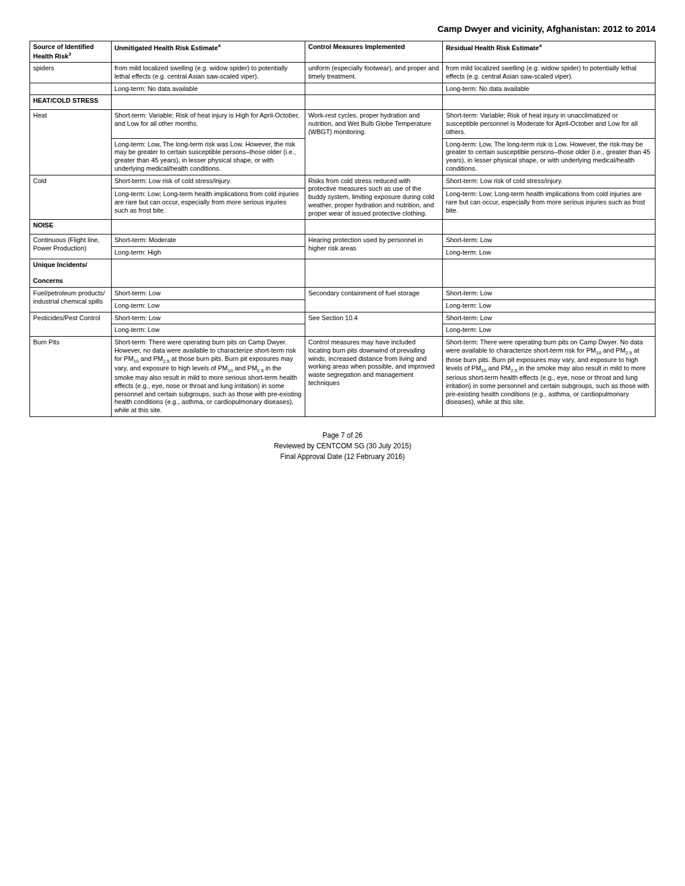Camp Dwyer and vicinity, Afghanistan: 2012 to 2014
| Source of Identified Health Risk 3 | Unmitigated Health Risk Estimate 4 | Control Measures Implemented | Residual Health Risk Estimate 4 |
| --- | --- | --- | --- |
| spiders | from mild localized swelling (e.g. widow spider) to potentially lethal effects (e.g. central Asian saw-scaled viper). | uniform (especially footwear), and proper and timely treatment. | from mild localized swelling (e.g. widow spider) to potentially lethal effects (e.g. central Asian saw-scaled viper). |
| | Long-term: No data available | | Long-term: No data available |
| HEAT/COLD STRESS | | | |
| Heat | Short-term: Variable; Risk of heat injury is High for April-October, and Low for all other months. | Work-rest cycles, proper hydration and nutrition, and Wet Bulb Globe Temperature (WBGT) monitoring. | Short-term: Variable; Risk of heat injury in unacclimatized or susceptible personnel is Moderate for April-October and Low for all others. |
| Long-term: Low, The long-term risk was Low. However, the risk may be greater to certain susceptible persons–those older (i.e., greater than 45 years), in lesser physical shape, or with underlying medical/health conditions. | Long-term: Low, The long-term risk is Low. However, the risk may be greater to certain susceptible persons–those older (i.e., greater than 45 years), in lesser physical shape, or with underlying medical/health conditions. |
| Cold | Short-term: Low risk of cold stress/injury. | Risks from cold stress reduced with protective measures such as use of the buddy system, limiting exposure during cold weather, proper hydration and nutrition, and proper wear of issued protective clothing. | Short-term: Low risk of cold stress/injury. |
| Long-term: Low; Long-term health implications from cold injuries are rare but can occur, especially from more serious injuries such as frost bite. | Long-term: Low; Long-term health implications from cold injuries are rare but can occur, especially from more serious injuries such as frost bite. |
| NOISE | | | |
| Continuous (Flight line, Power Production) | Short-term: Moderate | Hearing protection used by personnel in higher risk areas | Short-term: Low |
| Long-term: High | Long-term: Low |
| Unique Incidents/ Concerns | | | |
| Fuel/petroleum products/ industrial chemical spills | Short-term: Low | Secondary containment of fuel storage | Short-term: Low |
| Long-term: Low | Long-term: Low |
| Pesticides/Pest Control | Short-term: Low | See Section 10.4 | Short-term: Low |
| Long-term: Low | Long-term: Low |
| Burn Pits | Short-term: There were operating burn pits on Camp Dwyer. However, no data were available to characterize short-term risk for PM 10 and PM 2.5 at those burn pits. Burn pit exposures may vary, and exposure to high levels of PM 10 and PM 2.5 in the smoke may also result in mild to more serious short-term health effects (e.g., eye, nose or throat and lung irritation) in some personnel and certain subgroups, such as those with pre-existing health conditions (e.g., asthma, or cardiopulmonary diseases), while at this site. | Control measures may have included locating burn pits downwind of prevailing winds, increased distance from living and working areas when possible, and improved waste segregation and management techniques | Short-term: There were operating burn pits on Camp Dwyer. No data were available to characterize short-term risk for PM 10 and PM 2.5 at those burn pits. Burn pit exposures may vary, and exposure to high levels of PM 10 and PM 2.5 in the smoke may also result in mild to more serious short-term health effects (e.g., eye, nose or throat and lung irritation) in some personnel and certain subgroups, such as those with pre-existing health conditions (e.g., asthma, or cardiopulmonary diseases), while at this site. |
Page 7 of 26
Reviewed by CENTCOM SG (30 July 2015)
Final Approval Date (12 February 2016)